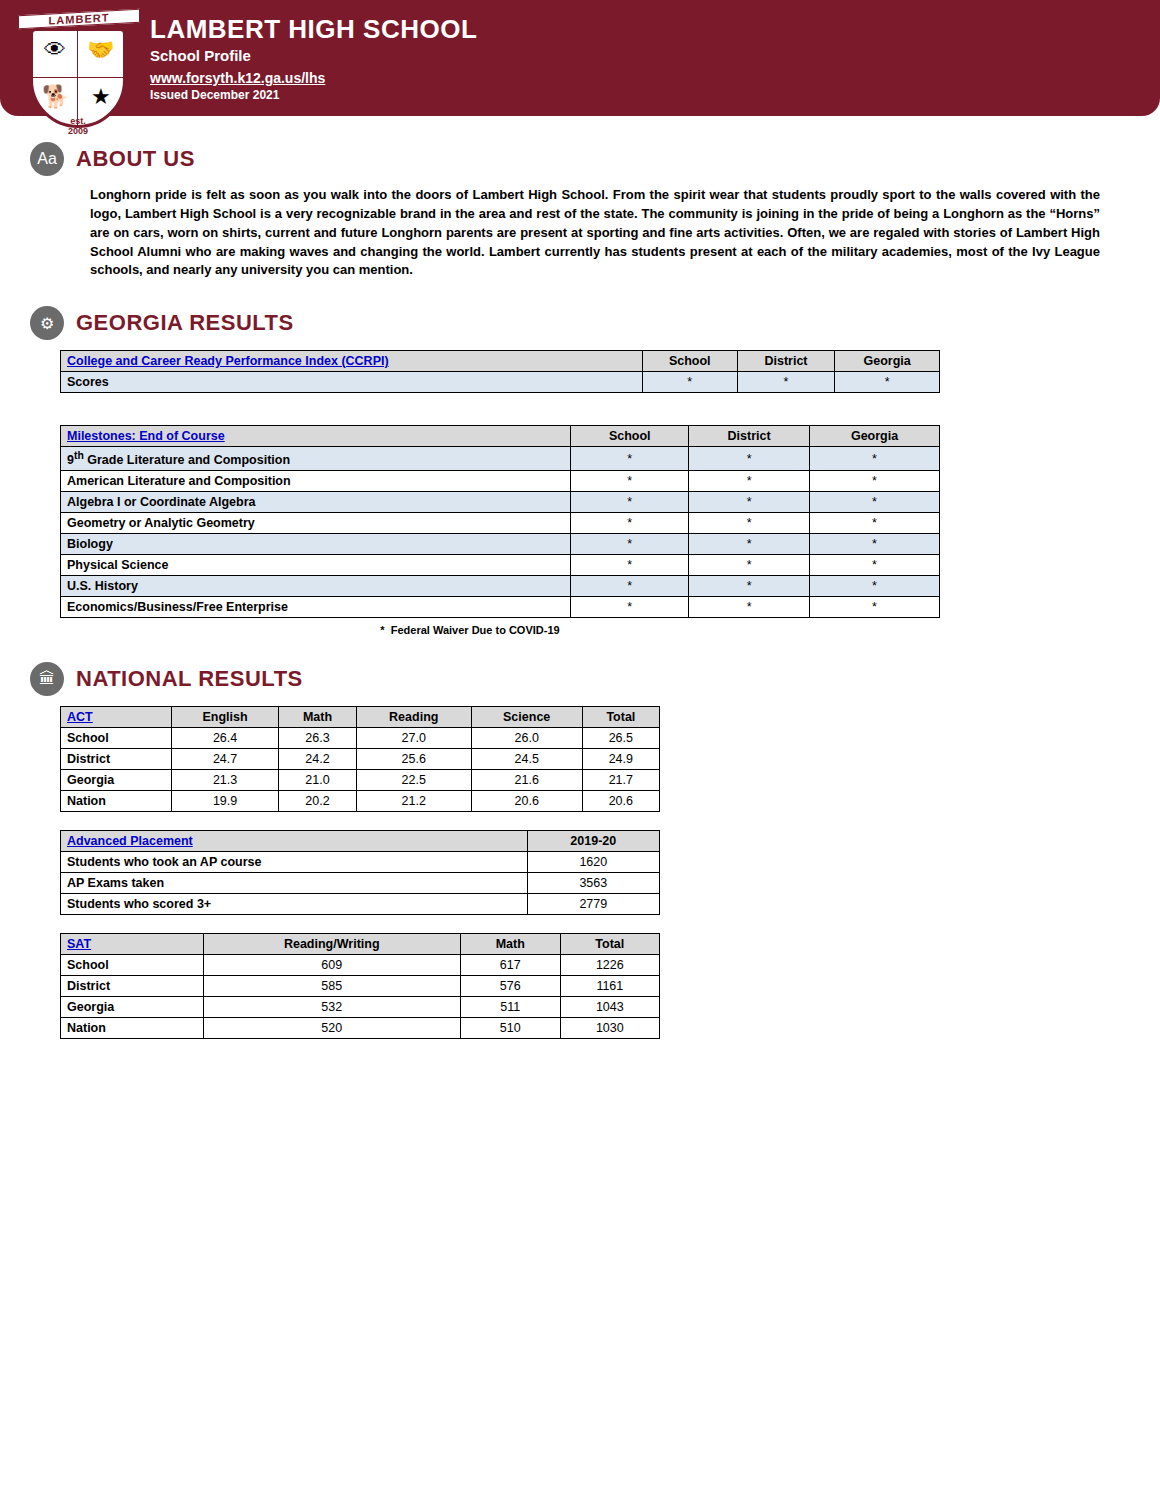LAMBERT
👁
🤝
🐕
★
est.
2009
LAMBERT HIGH SCHOOL
School Profile
www.forsyth.k12.ga.us/lhs
Issued December 2021
Aa
ABOUT US
Longhorn pride is felt as soon as you walk into the doors of Lambert High School. From the spirit wear that students proudly sport to the walls covered with the logo, Lambert High School is a very recognizable brand in the area and rest of the state. The community is joining in the pride of being a Longhorn as the “Horns” are on cars, worn on shirts, current and future Longhorn parents are present at sporting and fine arts activities. Often, we are regaled with stories of Lambert High School Alumni who are making waves and changing the world. Lambert currently has students present at each of the military academies, most of the Ivy League schools, and nearly any university you can mention.
⚙
GEORGIA RESULTS
| College and Career Ready Performance Index (CCRPI) | School | District | Georgia |
| --- | --- | --- | --- |
| Scores | * | * | * |
| Milestones: End of Course | School | District | Georgia |
| --- | --- | --- | --- |
| 9 th Grade Literature and Composition | * | * | * |
| American Literature and Composition | * | * | * |
| Algebra I or Coordinate Algebra | * | * | * |
| Geometry or Analytic Geometry | * | * | * |
| Biology | * | * | * |
| Physical Science | * | * | * |
| U.S. History | * | * | * |
| Economics/Business/Free Enterprise | * | * | * |
* Federal Waiver Due to COVID-19
🏛
NATIONAL RESULTS
| ACT | English | Math | Reading | Science | Total |
| --- | --- | --- | --- | --- | --- |
| School | 26.4 | 26.3 | 27.0 | 26.0 | 26.5 |
| District | 24.7 | 24.2 | 25.6 | 24.5 | 24.9 |
| Georgia | 21.3 | 21.0 | 22.5 | 21.6 | 21.7 |
| Nation | 19.9 | 20.2 | 21.2 | 20.6 | 20.6 |
| Advanced Placement | 2019-20 |
| --- | --- |
| Students who took an AP course | 1620 |
| AP Exams taken | 3563 |
| Students who scored 3+ | 2779 |
| SAT | Reading/Writing | Math | Total |
| --- | --- | --- | --- |
| School | 609 | 617 | 1226 |
| District | 585 | 576 | 1161 |
| Georgia | 532 | 511 | 1043 |
| Nation | 520 | 510 | 1030 |